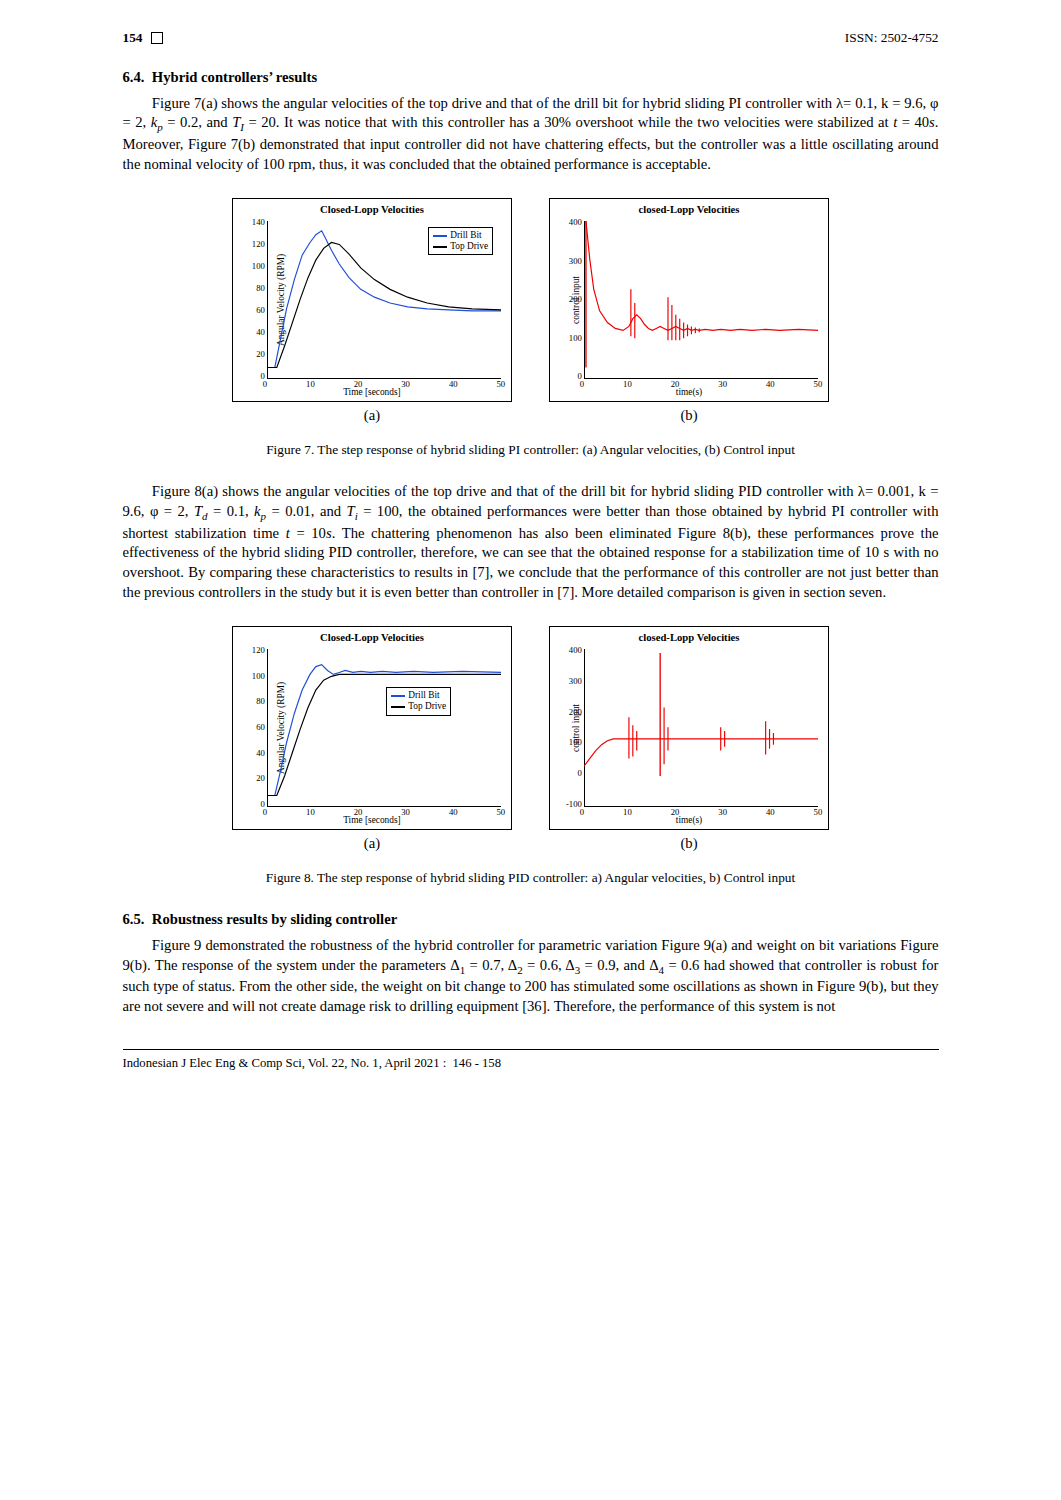154
ISSN: 2502-4752
6.4. Hybrid controllers’ results
Figure 7(a) shows the angular velocities of the top drive and that of the drill bit for hybrid sliding PI controller with λ= 0.1, k = 9.6, φ = 2, kp = 0.2, and TI = 20. It was notice that with this controller has a 30% overshoot while the two velocities were stabilized at t = 40s. Moreover, Figure 7(b) demonstrated that input controller did not have chattering effects, but the controller was a little oscillating around the nominal velocity of 100 rpm, thus, it was concluded that the obtained performance is acceptable.
Closed-Lopp Velocities
Angular Velocity (RPM)
Time [seconds]
140120100806040200
01020304050
Drill Bit
Top Drive
(a)
closed-Lopp Velocities
control input
time(s)
4003002001000
01020304050
(b)
Figure 7. The step response of hybrid sliding PI controller: (a) Angular velocities, (b) Control input
Figure 8(a) shows the angular velocities of the top drive and that of the drill bit for hybrid sliding PID controller with λ= 0.001, k = 9.6, φ = 2, Td = 0.1, kp = 0.01, and Ti = 100, the obtained performances were better than those obtained by hybrid PI controller with shortest stabilization time t = 10s. The chattering phenomenon has also been eliminated Figure 8(b), these performances prove the effectiveness of the hybrid sliding PID controller, therefore, we can see that the obtained response for a stabilization time of 10 s with no overshoot. By comparing these characteristics to results in [7], we conclude that the performance of this controller are not just better than the previous controllers in the study but it is even better than controller in [7]. More detailed comparison is given in section seven.
Closed-Lopp Velocities
Angular Velocity (RPM)
Time [seconds]
120100806040200
01020304050
Drill Bit
Top Drive
(a)
closed-Lopp Velocities
control input
time(s)
4003002001000-100
01020304050
(b)
Figure 8. The step response of hybrid sliding PID controller: a) Angular velocities, b) Control input
6.5. Robustness results by sliding controller
Figure 9 demonstrated the robustness of the hybrid controller for parametric variation Figure 9(a) and weight on bit variations Figure 9(b). The response of the system under the parameters Δ1 = 0.7, Δ2 = 0.6, Δ3 = 0.9, and Δ4 = 0.6 had showed that controller is robust for such type of status. From the other side, the weight on bit change to 200 has stimulated some oscillations as shown in Figure 9(b), but they are not severe and will not create damage risk to drilling equipment [36]. Therefore, the performance of this system is not
Indonesian J Elec Eng & Comp Sci, Vol. 22, No. 1, April 2021 : 146 - 158